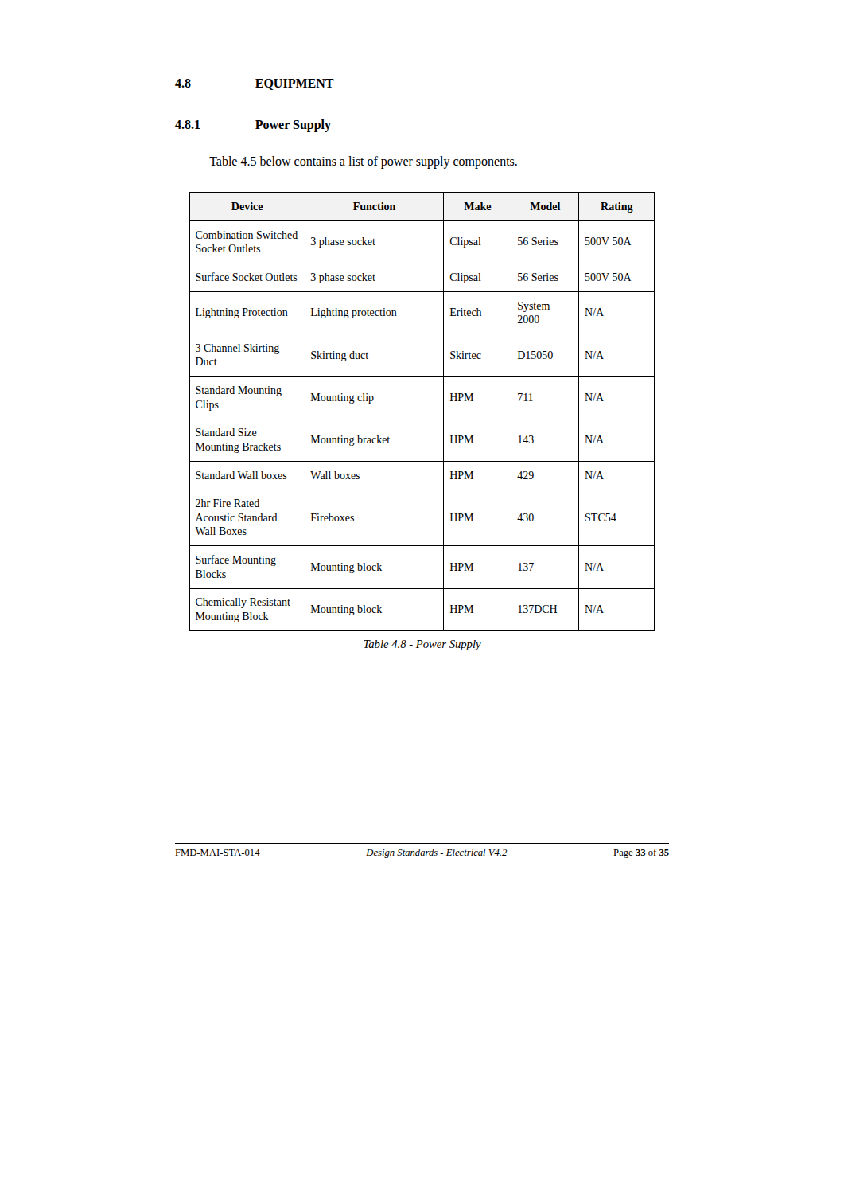4.8 EQUIPMENT
4.8.1 Power Supply
Table 4.5 below contains a list of power supply components.
| Device | Function | Make | Model | Rating |
| --- | --- | --- | --- | --- |
| Combination Switched Socket Outlets | 3 phase socket | Clipsal | 56 Series | 500V 50A |
| Surface Socket Outlets | 3 phase socket | Clipsal | 56 Series | 500V 50A |
| Lightning Protection | Lighting protection | Eritech | System 2000 | N/A |
| 3 Channel Skirting Duct | Skirting duct | Skirtec | D15050 | N/A |
| Standard Mounting Clips | Mounting clip | HPM | 711 | N/A |
| Standard Size Mounting Brackets | Mounting bracket | HPM | 143 | N/A |
| Standard Wall boxes | Wall boxes | HPM | 429 | N/A |
| 2hr Fire Rated Acoustic Standard Wall Boxes | Fireboxes | HPM | 430 | STC54 |
| Surface Mounting Blocks | Mounting block | HPM | 137 | N/A |
| Chemically Resistant Mounting Block | Mounting block | HPM | 137DCH | N/A |
Table 4.8 - Power Supply
FMD-MAI-STA-014 Design Standards - Electrical V4.2 Page 33 of 35